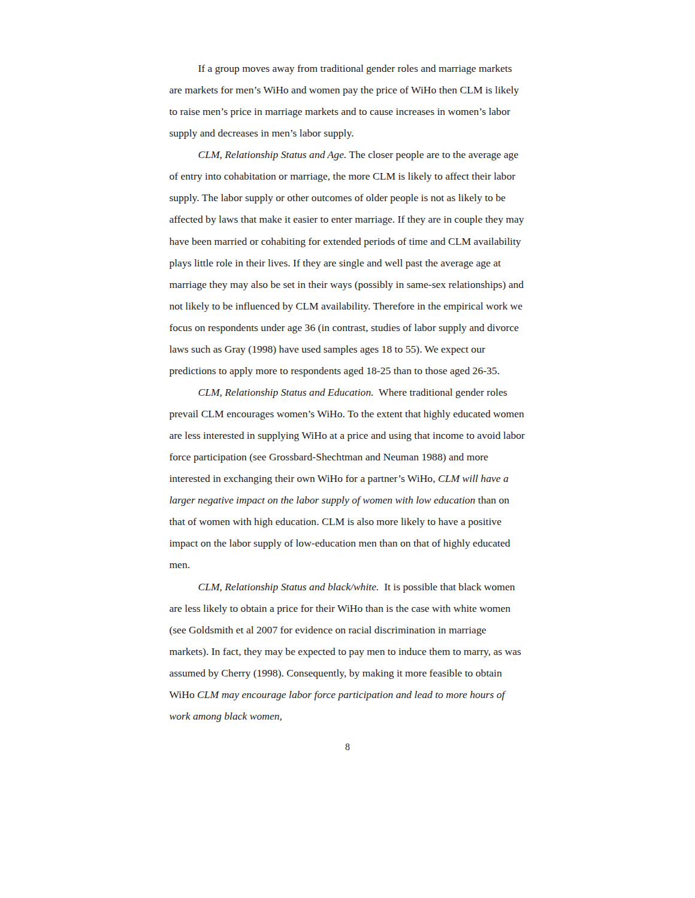If a group moves away from traditional gender roles and marriage markets are markets for men’s WiHo and women pay the price of WiHo then CLM is likely to raise men’s price in marriage markets and to cause increases in women’s labor supply and decreases in men’s labor supply.
CLM, Relationship Status and Age. The closer people are to the average age of entry into cohabitation or marriage, the more CLM is likely to affect their labor supply. The labor supply or other outcomes of older people is not as likely to be affected by laws that make it easier to enter marriage. If they are in couple they may have been married or cohabiting for extended periods of time and CLM availability plays little role in their lives. If they are single and well past the average age at marriage they may also be set in their ways (possibly in same-sex relationships) and not likely to be influenced by CLM availability. Therefore in the empirical work we focus on respondents under age 36 (in contrast, studies of labor supply and divorce laws such as Gray (1998) have used samples ages 18 to 55). We expect our predictions to apply more to respondents aged 18-25 than to those aged 26-35.
CLM, Relationship Status and Education. Where traditional gender roles prevail CLM encourages women’s WiHo. To the extent that highly educated women are less interested in supplying WiHo at a price and using that income to avoid labor force participation (see Grossbard-Shechtman and Neuman 1988) and more interested in exchanging their own WiHo for a partner’s WiHo, CLM will have a larger negative impact on the labor supply of women with low education than on that of women with high education. CLM is also more likely to have a positive impact on the labor supply of low-education men than on that of highly educated men.
CLM, Relationship Status and black/white. It is possible that black women are less likely to obtain a price for their WiHo than is the case with white women (see Goldsmith et al 2007 for evidence on racial discrimination in marriage markets). In fact, they may be expected to pay men to induce them to marry, as was assumed by Cherry (1998). Consequently, by making it more feasible to obtain WiHo CLM may encourage labor force participation and lead to more hours of work among black women,
8